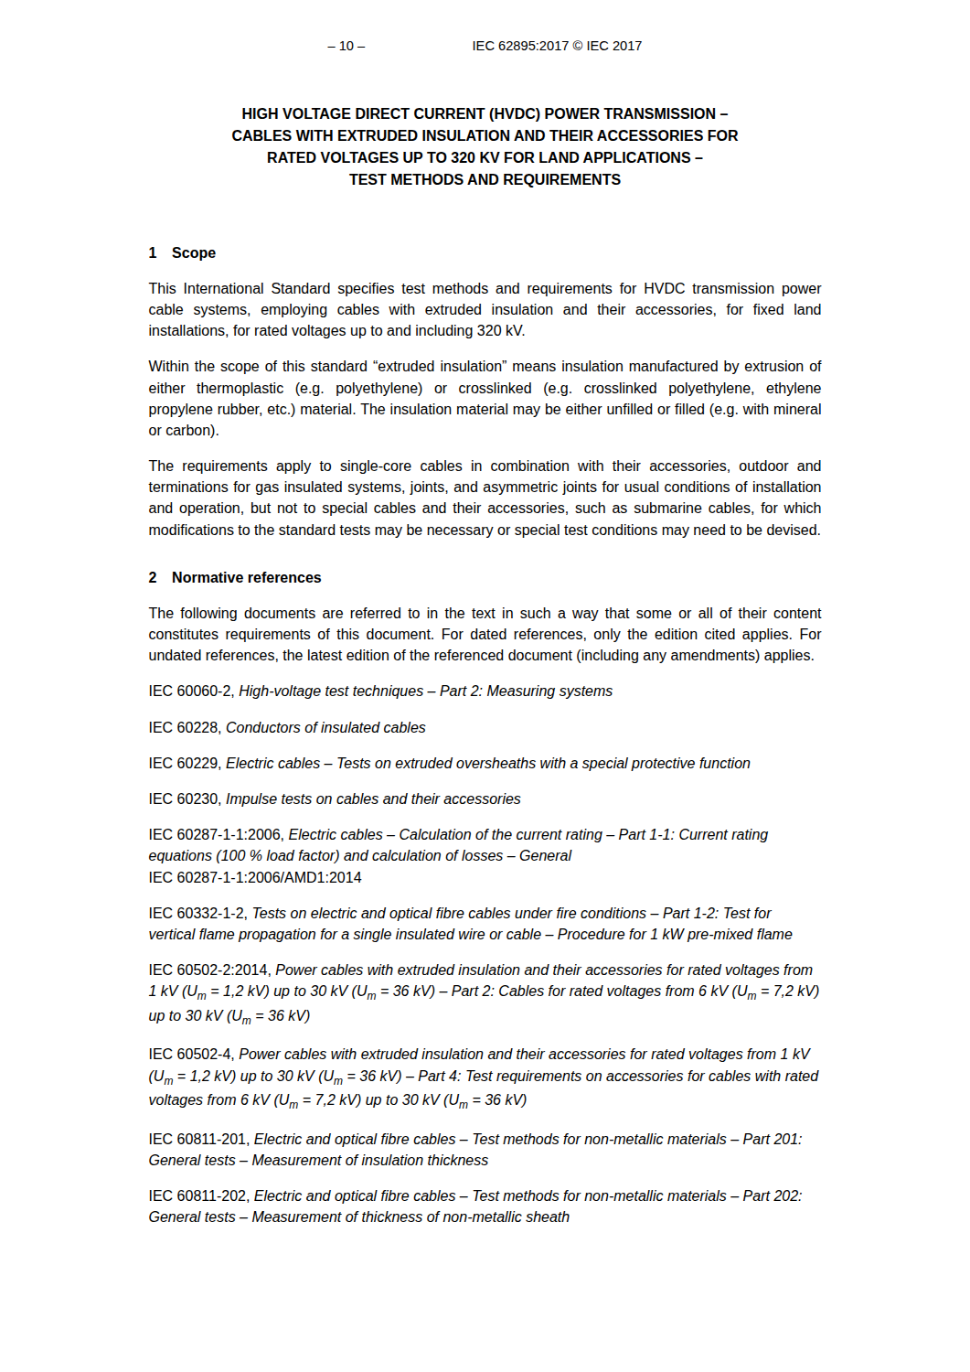– 10 – IEC 62895:2017 © IEC 2017
High voltage direct current (HVDC) power transmission –
cables with extruded insulation and their accessories for
rated voltages up to 320 kV for land applications –
test methods and requirements
1 Scope
This International Standard specifies test methods and requirements for HVDC transmission power cable systems, employing cables with extruded insulation and their accessories, for fixed land installations, for rated voltages up to and including 320 kV.
Within the scope of this standard “extruded insulation” means insulation manufactured by extrusion of either thermoplastic (e.g. polyethylene) or crosslinked (e.g. crosslinked polyethylene, ethylene propylene rubber, etc.) material. The insulation material may be either unfilled or filled (e.g. with mineral or carbon).
The requirements apply to single-core cables in combination with their accessories, outdoor and terminations for gas insulated systems, joints, and asymmetric joints for usual conditions of installation and operation, but not to special cables and their accessories, such as submarine cables, for which modifications to the standard tests may be necessary or special test conditions may need to be devised.
2 Normative references
The following documents are referred to in the text in such a way that some or all of their content constitutes requirements of this document. For dated references, only the edition cited applies. For undated references, the latest edition of the referenced document (including any amendments) applies.
IEC 60060-2, High-voltage test techniques – Part 2: Measuring systems
IEC 60228, Conductors of insulated cables
IEC 60229, Electric cables – Tests on extruded oversheaths with a special protective function
IEC 60230, Impulse tests on cables and their accessories
IEC 60287-1-1:2006, Electric cables – Calculation of the current rating – Part 1-1: Current rating equations (100 % load factor) and calculation of losses – General
IEC 60287-1-1:2006/AMD1:2014
IEC 60332-1-2, Tests on electric and optical fibre cables under fire conditions – Part 1-2: Test for vertical flame propagation for a single insulated wire or cable – Procedure for 1 kW pre-mixed flame
IEC 60502-2:2014, Power cables with extruded insulation and their accessories for rated voltages from 1 kV (Um = 1,2 kV) up to 30 kV (Um = 36 kV) – Part 2: Cables for rated voltages from 6 kV (Um = 7,2 kV) up to 30 kV (Um = 36 kV)
IEC 60502-4, Power cables with extruded insulation and their accessories for rated voltages from 1 kV (Um = 1,2 kV) up to 30 kV (Um = 36 kV) – Part 4: Test requirements on accessories for cables with rated voltages from 6 kV (Um = 7,2 kV) up to 30 kV (Um = 36 kV)
IEC 60811-201, Electric and optical fibre cables – Test methods for non-metallic materials – Part 201: General tests – Measurement of insulation thickness
IEC 60811-202, Electric and optical fibre cables – Test methods for non-metallic materials – Part 202: General tests – Measurement of thickness of non-metallic sheath